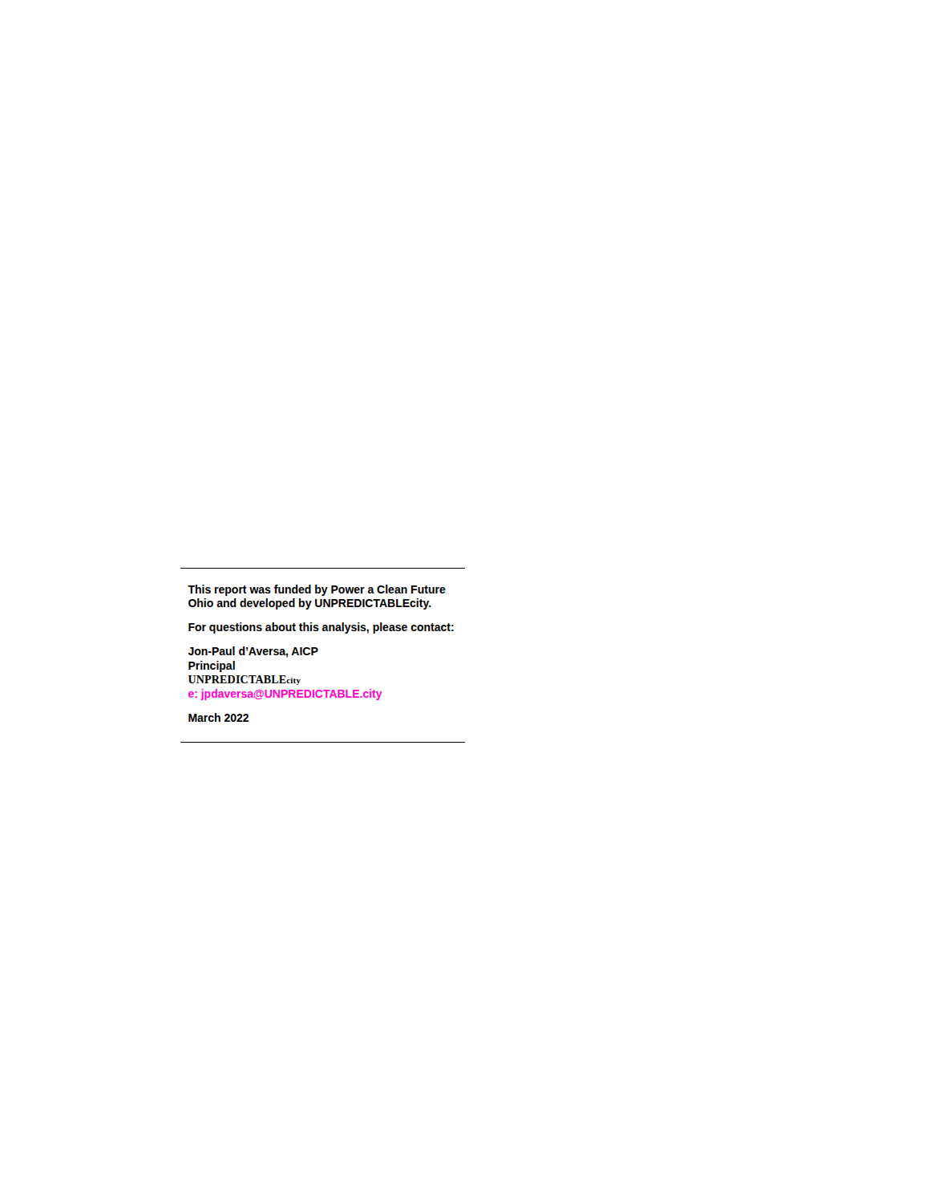This report was funded by Power a Clean Future Ohio and developed by UNPREDICTABLEcity.
For questions about this analysis, please contact:
Jon-Paul d’Aversa, AICP
Principal
UNPREDICTABLEcity
e: jpdaversa@UNPREDICTABLE.city
March 2022